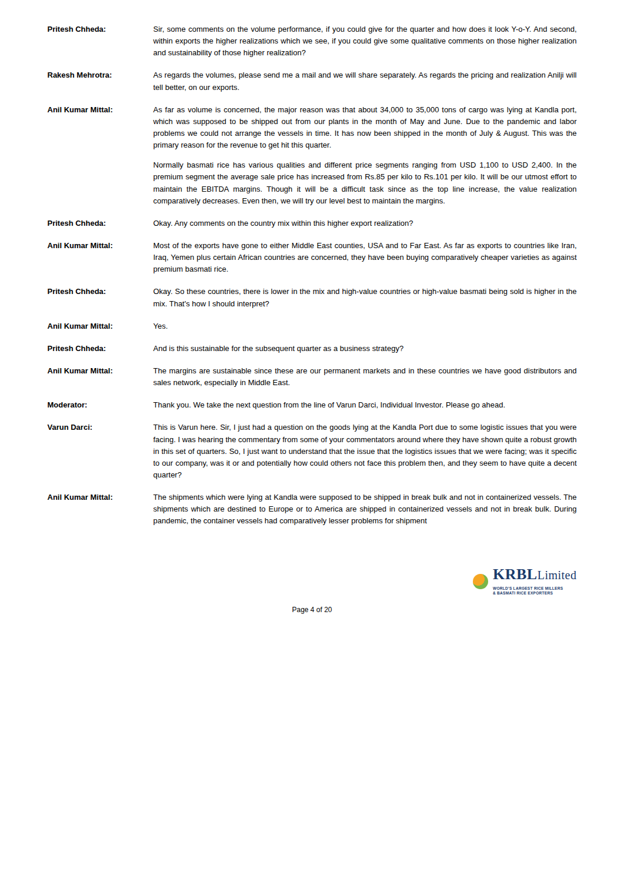Pritesh Chheda:
Sir, some comments on the volume performance, if you could give for the quarter and how does it look Y-o-Y. And second, within exports the higher realizations which we see, if you could give some qualitative comments on those higher realization and sustainability of those higher realization?
Rakesh Mehrotra:
As regards the volumes, please send me a mail and we will share separately. As regards the pricing and realization Anilji will tell better, on our exports.
Anil Kumar Mittal:
As far as volume is concerned, the major reason was that about 34,000 to 35,000 tons of cargo was lying at Kandla port, which was supposed to be shipped out from our plants in the month of May and June. Due to the pandemic and labor problems we could not arrange the vessels in time. It has now been shipped in the month of July & August. This was the primary reason for the revenue to get hit this quarter.
Normally basmati rice has various qualities and different price segments ranging from USD 1,100 to USD 2,400. In the premium segment the average sale price has increased from Rs.85 per kilo to Rs.101 per kilo. It will be our utmost effort to maintain the EBITDA margins. Though it will be a difficult task since as the top line increase, the value realization comparatively decreases. Even then, we will try our level best to maintain the margins.
Pritesh Chheda:
Okay. Any comments on the country mix within this higher export realization?
Anil Kumar Mittal:
Most of the exports have gone to either Middle East counties, USA and to Far East. As far as exports to countries like Iran, Iraq, Yemen plus certain African countries are concerned, they have been buying comparatively cheaper varieties as against premium basmati rice.
Pritesh Chheda:
Okay. So these countries, there is lower in the mix and high-value countries or high-value basmati being sold is higher in the mix. That's how I should interpret?
Anil Kumar Mittal:
Yes.
Pritesh Chheda:
And is this sustainable for the subsequent quarter as a business strategy?
Anil Kumar Mittal:
The margins are sustainable since these are our permanent markets and in these countries we have good distributors and sales network, especially in Middle East.
Moderator:
Thank you. We take the next question from the line of Varun Darci, Individual Investor. Please go ahead.
Varun Darci:
This is Varun here. Sir, I just had a question on the goods lying at the Kandla Port due to some logistic issues that you were facing. I was hearing the commentary from some of your commentators around where they have shown quite a robust growth in this set of quarters. So, I just want to understand that the issue that the logistics issues that we were facing; was it specific to our company, was it or and potentially how could others not face this problem then, and they seem to have quite a decent quarter?
Anil Kumar Mittal:
The shipments which were lying at Kandla were supposed to be shipped in break bulk and not in containerized vessels. The shipments which are destined to Europe or to America are shipped in containerized vessels and not in break bulk. During pandemic, the container vessels had comparatively lesser problems for shipment
KRBLLimited
World's Largest Rice Millers
& Basmati Rice Exporters
Page 4 of 20